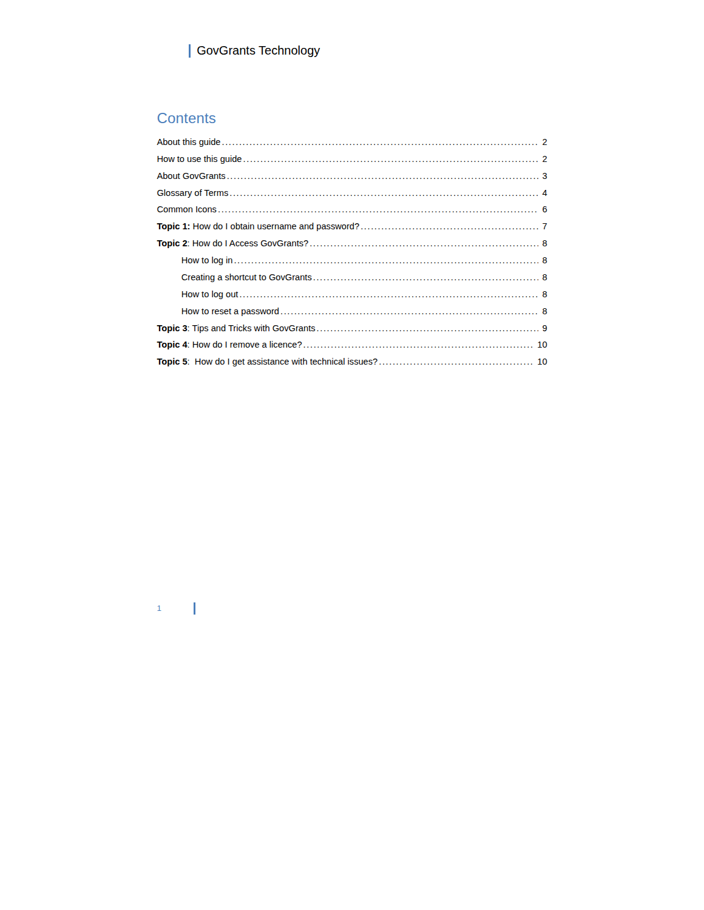GovGrants Technology
Contents
About this guide ........................................................................................................................................... 2
How to use this guide ..................................................................................................................................... 2
About GovGrants ......................................................................................................................................... 3
Glossary of Terms ......................................................................................................................................... 4
Common Icons ............................................................................................................................................ 6
Topic 1: How do I obtain username and password? ....................................................................................... 7
Topic 2: How do I Access GovGrants? ......................................................................................................... 8
How to log in ................................................................................................................................. 8
Creating a shortcut to GovGrants ........................................................................................... 8
How to log out .............................................................................................................................. 8
How to reset a password ....................................................................................................... 8
Topic 3: Tips and Tricks with GovGrants ....................................................................................................... 9
Topic 4: How do I remove a licence? ......................................................................................................... 10
Topic 5: How do I get assistance with technical issues? ............................................................................. 10
1